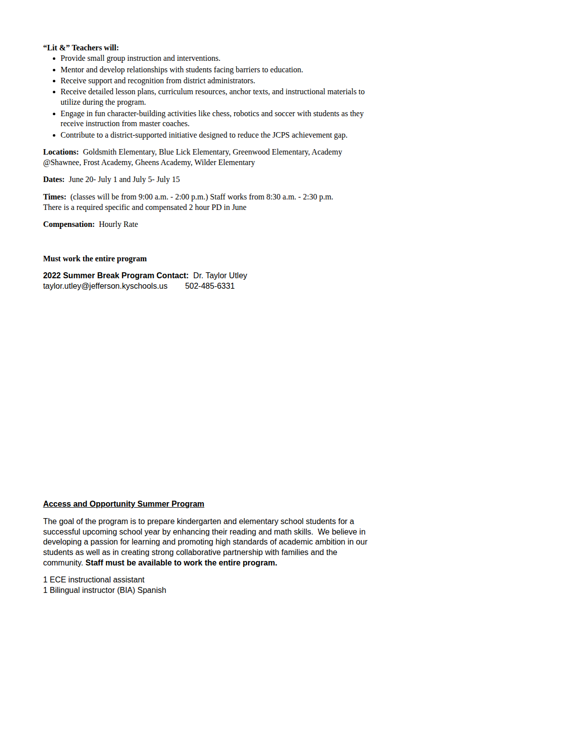“Lit &” Teachers will:
Provide small group instruction and interventions.
Mentor and develop relationships with students facing barriers to education.
Receive support and recognition from district administrators.
Receive detailed lesson plans, curriculum resources, anchor texts, and instructional materials to utilize during the program.
Engage in fun character-building activities like chess, robotics and soccer with students as they receive instruction from master coaches.
Contribute to a district-supported initiative designed to reduce the JCPS achievement gap.
Locations: Goldsmith Elementary, Blue Lick Elementary, Greenwood Elementary, Academy @Shawnee, Frost Academy, Gheens Academy, Wilder Elementary
Dates: June 20- July 1 and July 5- July 15
Times: (classes will be from 9:00 a.m. - 2:00 p.m.) Staff works from 8:30 a.m. - 2:30 p.m.
There is a required specific and compensated 2 hour PD in June
Compensation: Hourly Rate
Must work the entire program
2022 Summer Break Program Contact: Dr. Taylor Utley
taylor.utley@jefferson.kyschools.us 502-485-6331
Access and Opportunity Summer Program
The goal of the program is to prepare kindergarten and elementary school students for a successful upcoming school year by enhancing their reading and math skills. We believe in developing a passion for learning and promoting high standards of academic ambition in our students as well as in creating strong collaborative partnership with families and the community. Staff must be available to work the entire program.
1 ECE instructional assistant
1 Bilingual instructor (BIA) Spanish